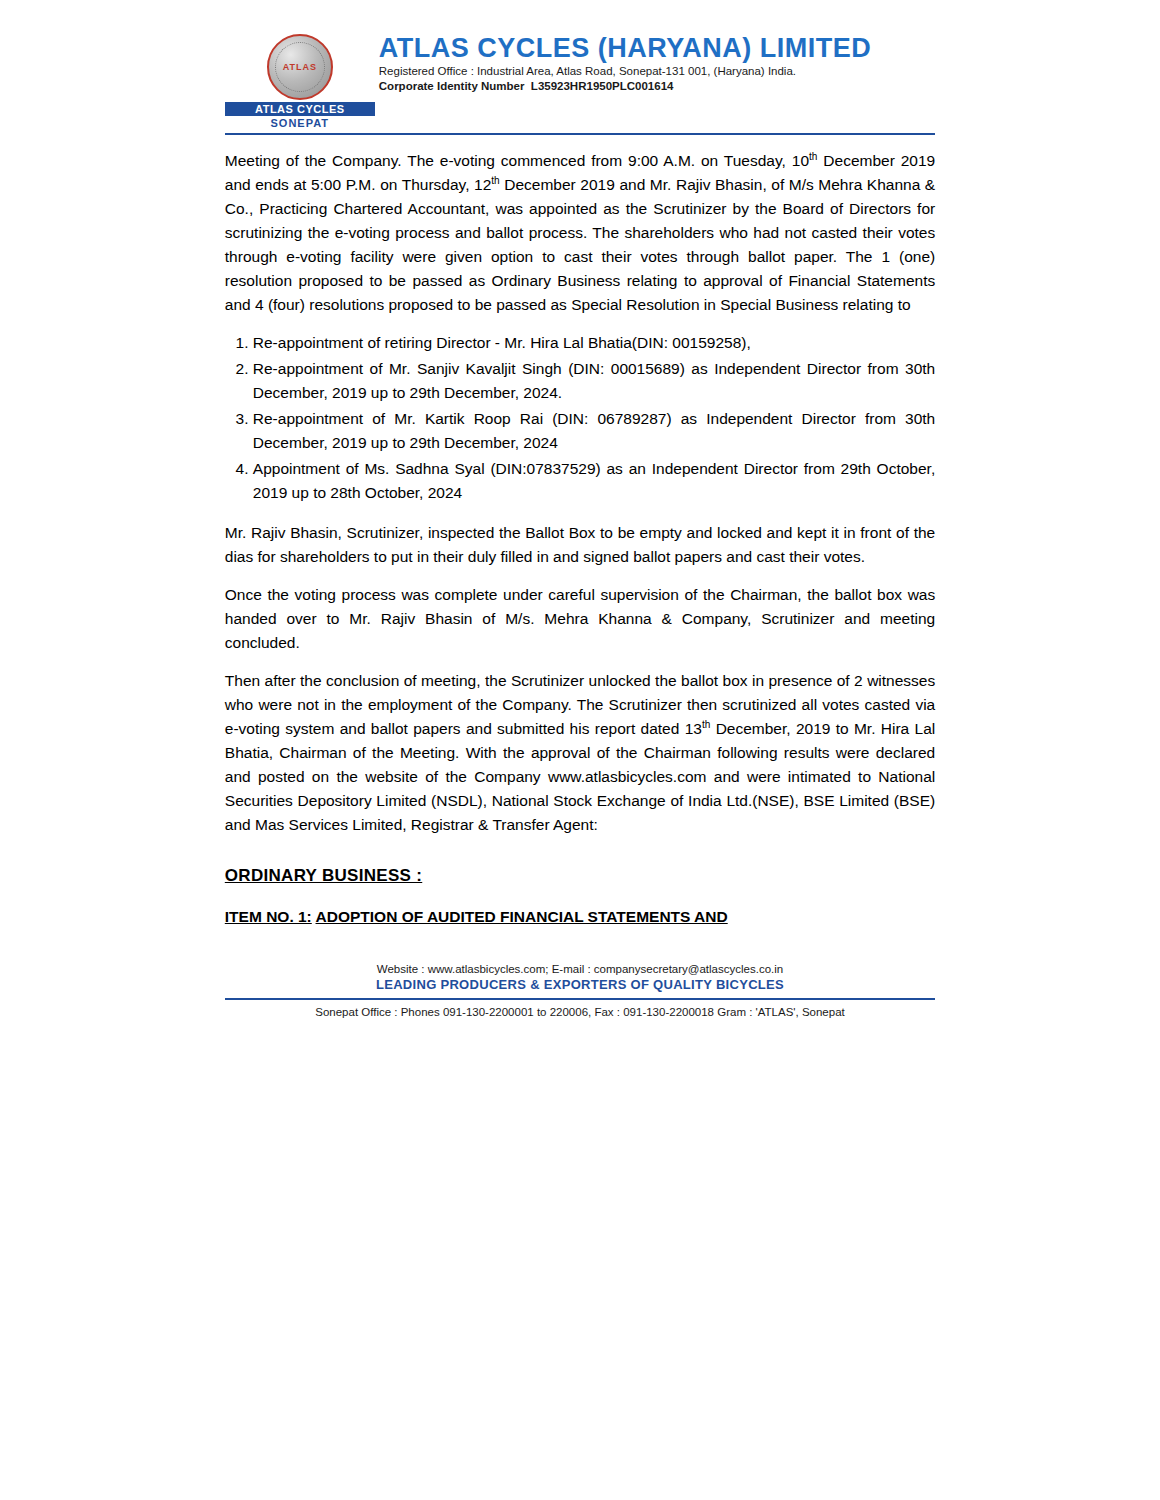ATLAS CYCLES
SONEPAT
ATLAS CYCLES (HARYANA) LIMITED
Registered Office : Industrial Area, Atlas Road, Sonepat-131 001, (Haryana) India.
Corporate Identity Number L35923HR1950PLC001614
Meeting of the Company. The e-voting commenced from 9:00 A.M. on Tuesday, 10th December 2019 and ends at 5:00 P.M. on Thursday, 12th December 2019 and Mr. Rajiv Bhasin, of M/s Mehra Khanna & Co., Practicing Chartered Accountant, was appointed as the Scrutinizer by the Board of Directors for scrutinizing the e-voting process and ballot process. The shareholders who had not casted their votes through e-voting facility were given option to cast their votes through ballot paper. The 1 (one) resolution proposed to be passed as Ordinary Business relating to approval of Financial Statements and 4 (four) resolutions proposed to be passed as Special Resolution in Special Business relating to
Re-appointment of retiring Director - Mr. Hira Lal Bhatia(DIN: 00159258),
Re-appointment of Mr. Sanjiv Kavaljit Singh (DIN: 00015689) as Independent Director from 30th December, 2019 up to 29th December, 2024.
Re-appointment of Mr. Kartik Roop Rai (DIN: 06789287) as Independent Director from 30th December, 2019 up to 29th December, 2024
Appointment of Ms. Sadhna Syal (DIN:07837529) as an Independent Director from 29th October, 2019 up to 28th October, 2024
Mr. Rajiv Bhasin, Scrutinizer, inspected the Ballot Box to be empty and locked and kept it in front of the dias for shareholders to put in their duly filled in and signed ballot papers and cast their votes.
Once the voting process was complete under careful supervision of the Chairman, the ballot box was handed over to Mr. Rajiv Bhasin of M/s. Mehra Khanna & Company, Scrutinizer and meeting concluded.
Then after the conclusion of meeting, the Scrutinizer unlocked the ballot box in presence of 2 witnesses who were not in the employment of the Company. The Scrutinizer then scrutinized all votes casted via e-voting system and ballot papers and submitted his report dated 13th December, 2019 to Mr. Hira Lal Bhatia, Chairman of the Meeting. With the approval of the Chairman following results were declared and posted on the website of the Company www.atlasbicycles.com and were intimated to National Securities Depository Limited (NSDL), National Stock Exchange of India Ltd.(NSE), BSE Limited (BSE) and Mas Services Limited, Registrar & Transfer Agent:
ORDINARY BUSINESS :
ITEM NO. 1: ADOPTION OF AUDITED FINANCIAL STATEMENTS AND
Website : www.atlasbicycles.com; E-mail : companysecretary@atlascycles.co.in
LEADING PRODUCERS & EXPORTERS OF QUALITY BICYCLES
Sonepat Office : Phones 091-130-2200001 to 220006, Fax : 091-130-2200018 Gram : 'ATLAS', Sonepat